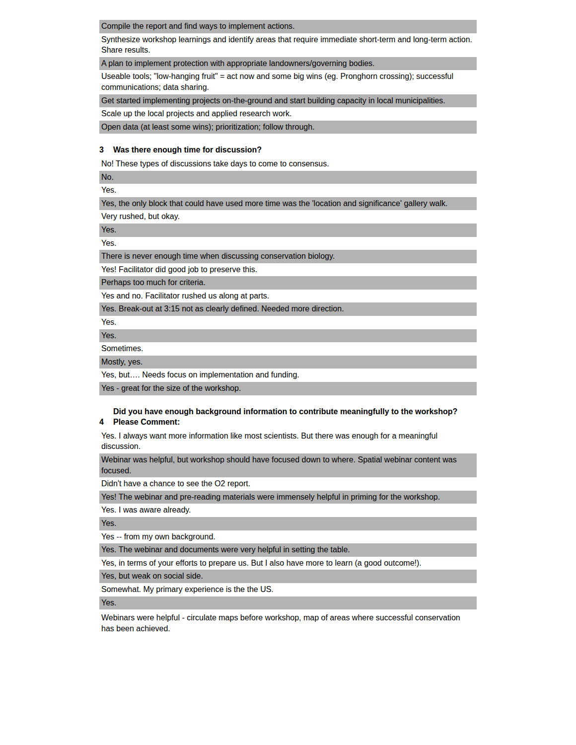Compile the report and find ways to implement actions.
Synthesize workshop learnings and identify areas that require immediate short-term and long-term action. Share results.
A plan to implement protection with appropriate landowners/governing bodies.
Useable tools; "low-hanging fruit" = act now and some big wins (eg. Pronghorn crossing); successful communications; data sharing.
Get started implementing projects on-the-ground and start building capacity in local municipalities.
Scale up the local projects and applied research work.
Open data (at least some wins); prioritization; follow through.
3 Was there enough time for discussion?
No! These types of discussions take days to come to consensus.
No.
Yes.
Yes, the only block that could have used more time was the 'location and significance' gallery walk.
Very rushed, but okay.
Yes.
Yes.
There is never enough time when discussing conservation biology.
Yes! Facilitator did good job to preserve this.
Perhaps too much for criteria.
Yes and no. Facilitator rushed us along at parts.
Yes. Break-out at 3:15 not as clearly defined. Needed more direction.
Yes.
Yes.
Sometimes.
Mostly, yes.
Yes, but…. Needs focus on implementation and funding.
Yes - great for the size of the workshop.
4 Did you have enough background information to contribute meaningfully to the workshop? Please Comment:
Yes. I always want more information like most scientists. But there was enough for a meaningful discussion.
Webinar was helpful, but workshop should have focused down to where. Spatial webinar content was focused.
Didn't have a chance to see the O2 report.
Yes! The webinar and pre-reading materials were immensely helpful in priming for the workshop.
Yes. I was aware already.
Yes.
Yes -- from my own background.
Yes. The webinar and documents were very helpful in setting the table.
Yes, in terms of your efforts to prepare us. But I also have more to learn (a good outcome!).
Yes, but weak on social side.
Somewhat. My primary experience is the the US.
Yes.
Webinars were helpful - circulate maps before workshop, map of areas where successful conservation has been achieved.